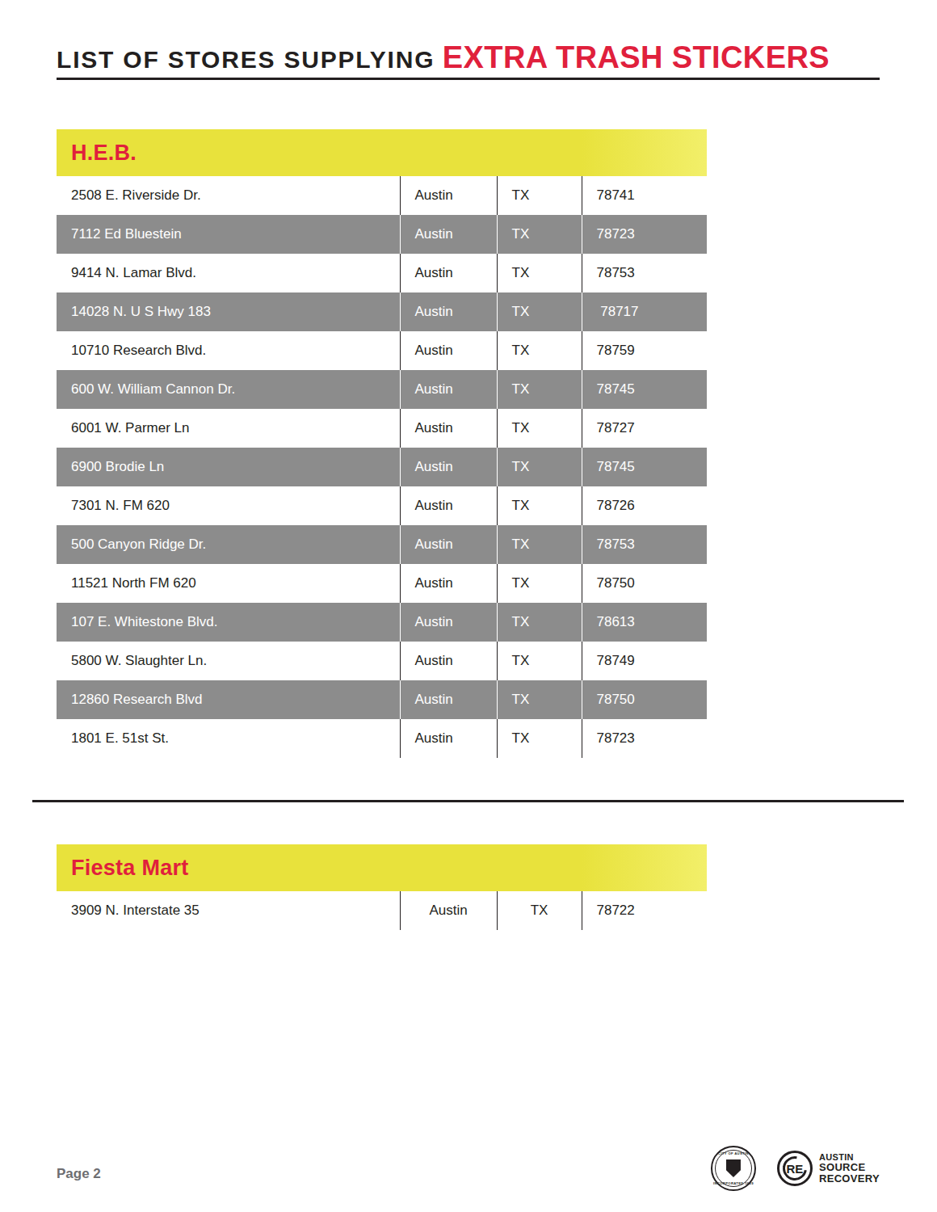List of Stores Supplying Extra Trash Stickers
| H.E.B. | | | |
| --- | --- | --- | --- |
| 2508 E. Riverside Dr. | Austin | TX | 78741 |
| 7112 Ed Bluestein | Austin | TX | 78723 |
| 9414 N. Lamar Blvd. | Austin | TX | 78753 |
| 14028 N. U S Hwy 183 | Austin | TX | 78717 |
| 10710 Research Blvd. | Austin | TX | 78759 |
| 600 W. William Cannon Dr. | Austin | TX | 78745 |
| 6001 W. Parmer Ln | Austin | TX | 78727 |
| 6900 Brodie Ln | Austin | TX | 78745 |
| 7301 N. FM 620 | Austin | TX | 78726 |
| 500 Canyon Ridge Dr. | Austin | TX | 78753 |
| 11521 North FM 620 | Austin | TX | 78750 |
| 107 E. Whitestone Blvd. | Austin | TX | 78613 |
| 5800 W. Slaughter Ln. | Austin | TX | 78749 |
| 12860 Research Blvd | Austin | TX | 78750 |
| 1801 E. 51st St. | Austin | TX | 78723 |
| Fiesta Mart | | | |
| --- | --- | --- | --- |
| 3909 N. Interstate 35 | Austin | TX | 78722 |
Page 2
City of Austin
Incorporated 1839
RE
Austin
Source
Recovery